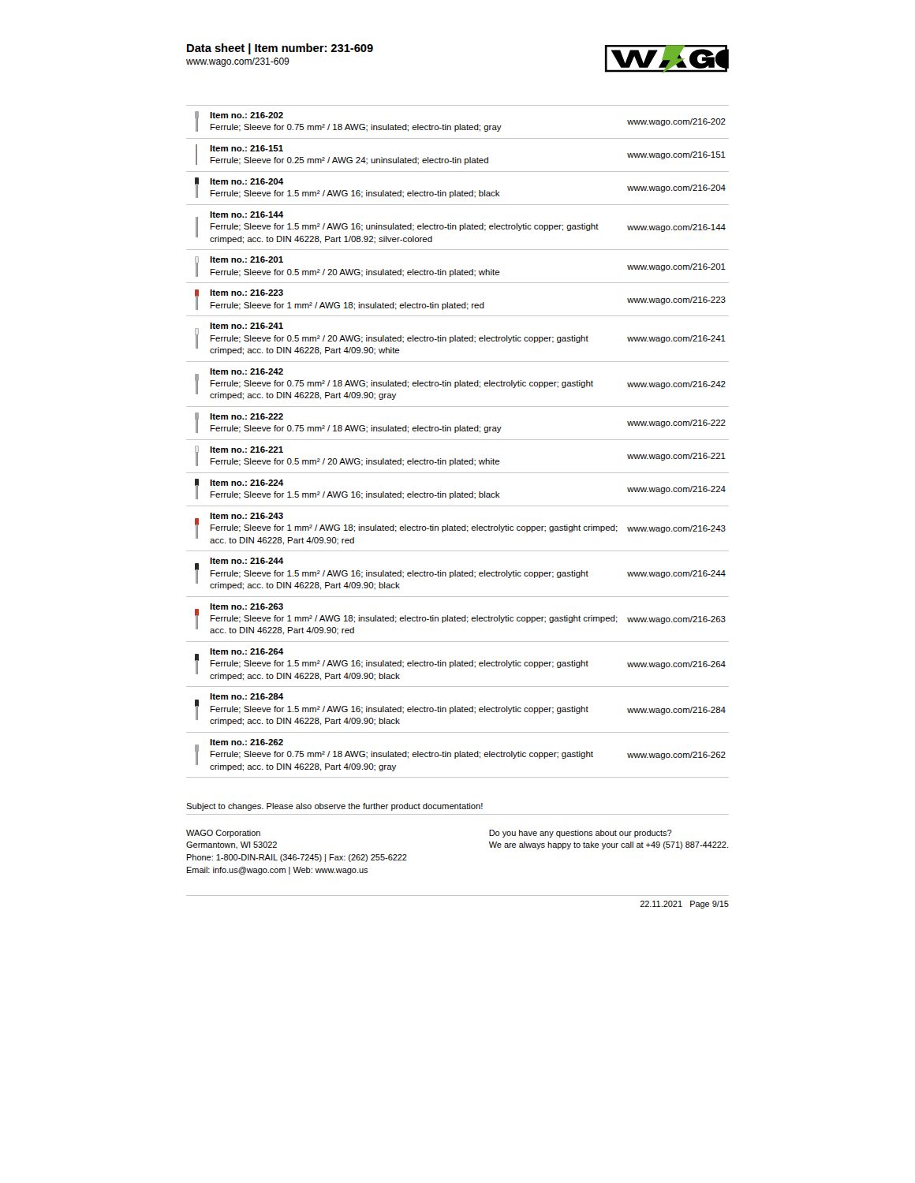Data sheet | Item number: 231-609
www.wago.com/231-609
| | Item no.: 216-202 Ferrule; Sleeve for 0.75 mm² / 18 AWG; insulated; electro-tin plated; gray | www.wago.com/216-202 |
| | Item no.: 216-151 Ferrule; Sleeve for 0.25 mm² / AWG 24; uninsulated; electro-tin plated | www.wago.com/216-151 |
| | Item no.: 216-204 Ferrule; Sleeve for 1.5 mm² / AWG 16; insulated; electro-tin plated; black | www.wago.com/216-204 |
| | Item no.: 216-144 Ferrule; Sleeve for 1.5 mm² / AWG 16; uninsulated; electro-tin plated; electrolytic copper; gastight crimped; acc. to DIN 46228, Part 1/08.92; silver-colored | www.wago.com/216-144 |
| | Item no.: 216-201 Ferrule; Sleeve for 0.5 mm² / 20 AWG; insulated; electro-tin plated; white | www.wago.com/216-201 |
| | Item no.: 216-223 Ferrule; Sleeve for 1 mm² / AWG 18; insulated; electro-tin plated; red | www.wago.com/216-223 |
| | Item no.: 216-241 Ferrule; Sleeve for 0.5 mm² / 20 AWG; insulated; electro-tin plated; electrolytic copper; gastight crimped; acc. to DIN 46228, Part 4/09.90; white | www.wago.com/216-241 |
| | Item no.: 216-242 Ferrule; Sleeve for 0.75 mm² / 18 AWG; insulated; electro-tin plated; electrolytic copper; gastight crimped; acc. to DIN 46228, Part 4/09.90; gray | www.wago.com/216-242 |
| | Item no.: 216-222 Ferrule; Sleeve for 0.75 mm² / 18 AWG; insulated; electro-tin plated; gray | www.wago.com/216-222 |
| | Item no.: 216-221 Ferrule; Sleeve for 0.5 mm² / 20 AWG; insulated; electro-tin plated; white | www.wago.com/216-221 |
| | Item no.: 216-224 Ferrule; Sleeve for 1.5 mm² / AWG 16; insulated; electro-tin plated; black | www.wago.com/216-224 |
| | Item no.: 216-243 Ferrule; Sleeve for 1 mm² / AWG 18; insulated; electro-tin plated; electrolytic copper; gastight crimped; acc. to DIN 46228, Part 4/09.90; red | www.wago.com/216-243 |
| | Item no.: 216-244 Ferrule; Sleeve for 1.5 mm² / AWG 16; insulated; electro-tin plated; electrolytic copper; gastight crimped; acc. to DIN 46228, Part 4/09.90; black | www.wago.com/216-244 |
| | Item no.: 216-263 Ferrule; Sleeve for 1 mm² / AWG 18; insulated; electro-tin plated; electrolytic copper; gastight crimped; acc. to DIN 46228, Part 4/09.90; red | www.wago.com/216-263 |
| | Item no.: 216-264 Ferrule; Sleeve for 1.5 mm² / AWG 16; insulated; electro-tin plated; electrolytic copper; gastight crimped; acc. to DIN 46228, Part 4/09.90; black | www.wago.com/216-264 |
| | Item no.: 216-284 Ferrule; Sleeve for 1.5 mm² / AWG 16; insulated; electro-tin plated; electrolytic copper; gastight crimped; acc. to DIN 46228, Part 4/09.90; black | www.wago.com/216-284 |
| | Item no.: 216-262 Ferrule; Sleeve for 0.75 mm² / 18 AWG; insulated; electro-tin plated; electrolytic copper; gastight crimped; acc. to DIN 46228, Part 4/09.90; gray | www.wago.com/216-262 |
Subject to changes. Please also observe the further product documentation!
WAGO Corporation
Germantown, WI 53022
Phone: 1-800-DIN-RAIL (346-7245) | Fax: (262) 255-6222
Email: info.us@wago.com | Web: www.wago.us
Do you have any questions about our products?
We are always happy to take your call at +49 (571) 887-44222.
22.11.2021 Page 9/15